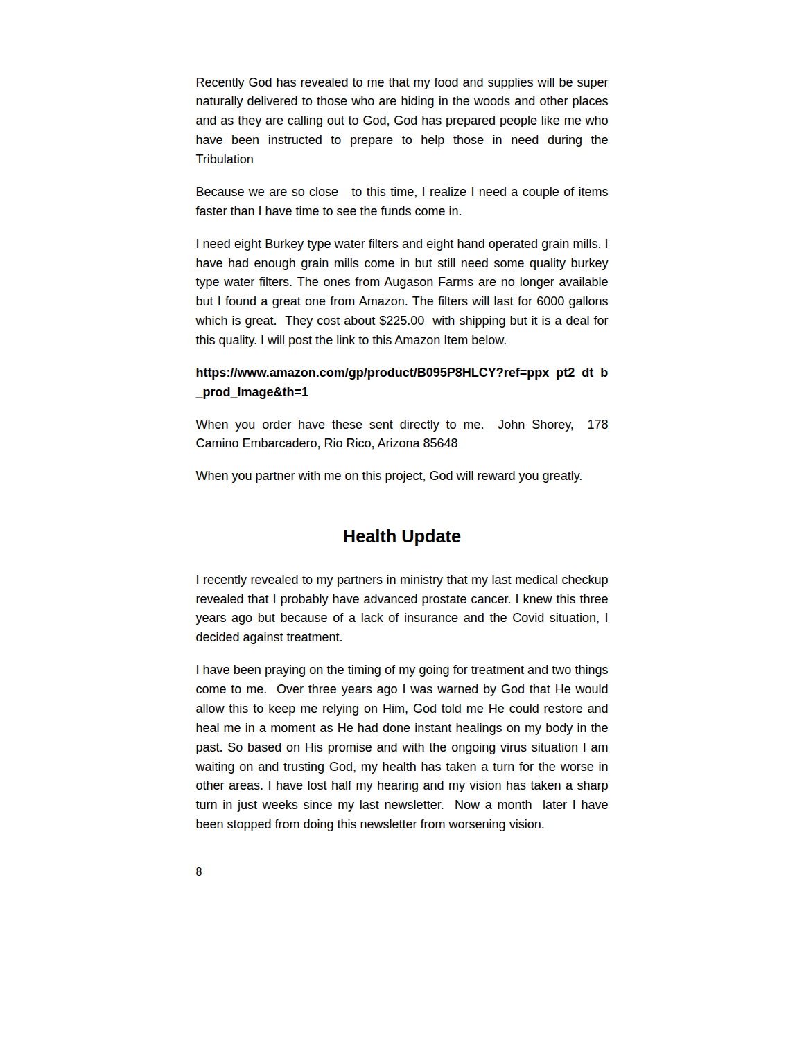Recently God has revealed to me that my food and supplies will be super naturally delivered to those who are hiding in the woods and other places and as they are calling out to God, God has prepared people like me who have been instructed to prepare to help those in need during the Tribulation
Because we are so close to this time, I realize I need a couple of items faster than I have time to see the funds come in.
I need eight Burkey type water filters and eight hand operated grain mills. I have had enough grain mills come in but still need some quality burkey type water filters. The ones from Augason Farms are no longer available but I found a great one from Amazon. The filters will last for 6000 gallons which is great. They cost about $225.00 with shipping but it is a deal for this quality. I will post the link to this Amazon Item below.
https://www.amazon.com/gp/product/B095P8HLCY?ref=ppx_pt2_dt_b_prod_image&th=1
When you order have these sent directly to me. John Shorey, 178 Camino Embarcadero, Rio Rico, Arizona 85648
When you partner with me on this project, God will reward you greatly.
Health Update
I recently revealed to my partners in ministry that my last medical checkup revealed that I probably have advanced prostate cancer. I knew this three years ago but because of a lack of insurance and the Covid situation, I decided against treatment.
I have been praying on the timing of my going for treatment and two things come to me. Over three years ago I was warned by God that He would allow this to keep me relying on Him, God told me He could restore and heal me in a moment as He had done instant healings on my body in the past. So based on His promise and with the ongoing virus situation I am waiting on and trusting God, my health has taken a turn for the worse in other areas. I have lost half my hearing and my vision has taken a sharp turn in just weeks since my last newsletter. Now a month later I have been stopped from doing this newsletter from worsening vision.
8